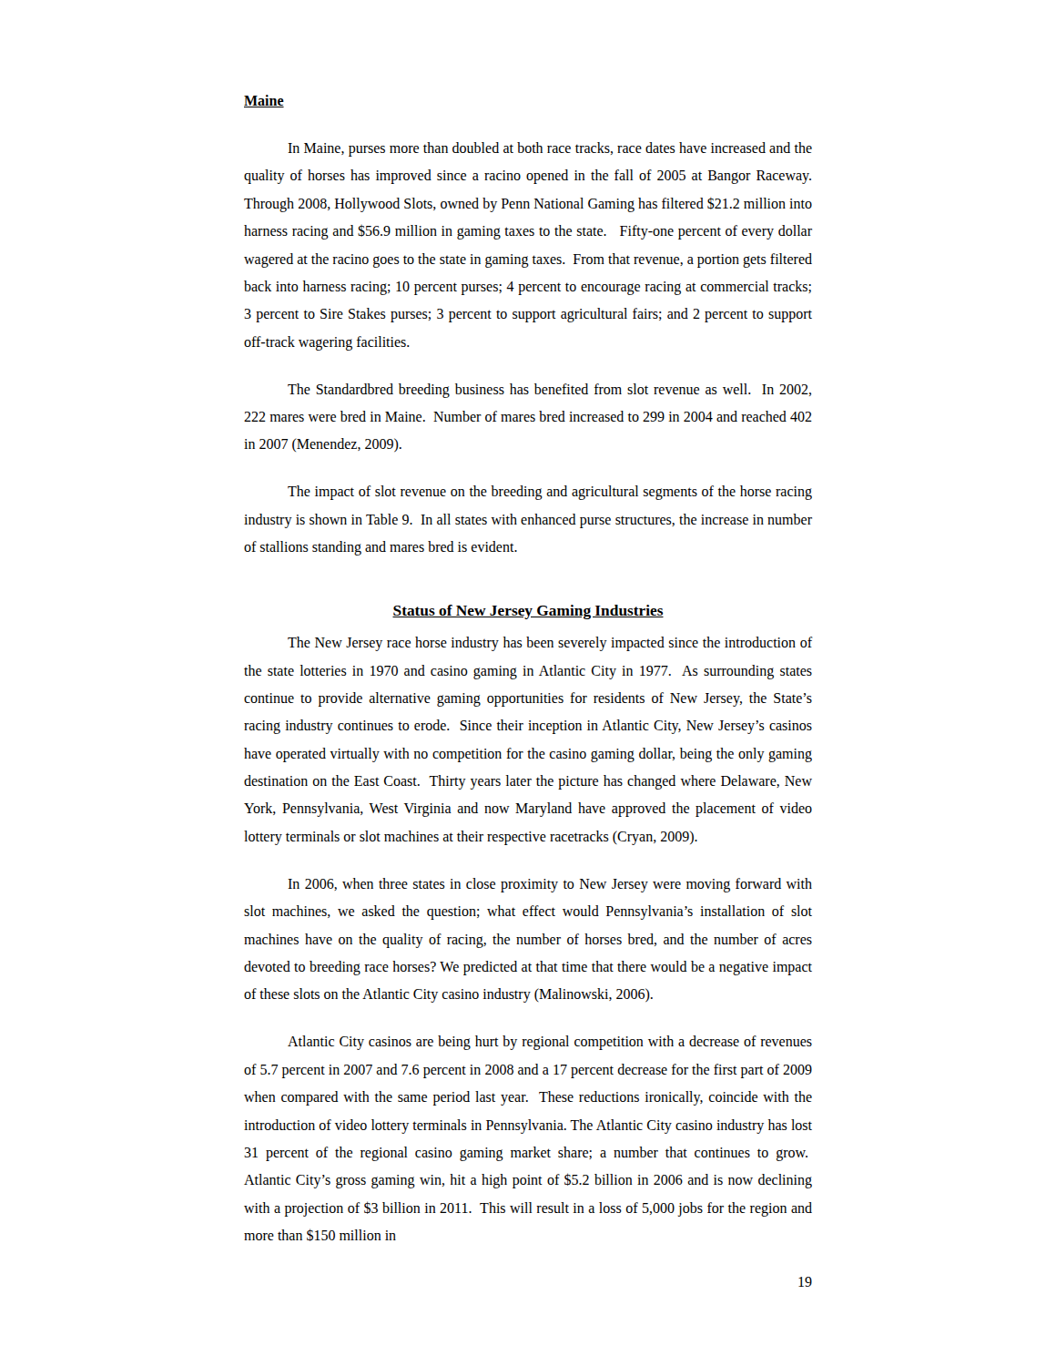Maine
In Maine, purses more than doubled at both race tracks, race dates have increased and the quality of horses has improved since a racino opened in the fall of 2005 at Bangor Raceway. Through 2008, Hollywood Slots, owned by Penn National Gaming has filtered $21.2 million into harness racing and $56.9 million in gaming taxes to the state. Fifty-one percent of every dollar wagered at the racino goes to the state in gaming taxes. From that revenue, a portion gets filtered back into harness racing; 10 percent purses; 4 percent to encourage racing at commercial tracks; 3 percent to Sire Stakes purses; 3 percent to support agricultural fairs; and 2 percent to support off-track wagering facilities.
The Standardbred breeding business has benefited from slot revenue as well. In 2002, 222 mares were bred in Maine. Number of mares bred increased to 299 in 2004 and reached 402 in 2007 (Menendez, 2009).
The impact of slot revenue on the breeding and agricultural segments of the horse racing industry is shown in Table 9. In all states with enhanced purse structures, the increase in number of stallions standing and mares bred is evident.
Status of New Jersey Gaming Industries
The New Jersey race horse industry has been severely impacted since the introduction of the state lotteries in 1970 and casino gaming in Atlantic City in 1977. As surrounding states continue to provide alternative gaming opportunities for residents of New Jersey, the State’s racing industry continues to erode. Since their inception in Atlantic City, New Jersey’s casinos have operated virtually with no competition for the casino gaming dollar, being the only gaming destination on the East Coast. Thirty years later the picture has changed where Delaware, New York, Pennsylvania, West Virginia and now Maryland have approved the placement of video lottery terminals or slot machines at their respective racetracks (Cryan, 2009).
In 2006, when three states in close proximity to New Jersey were moving forward with slot machines, we asked the question; what effect would Pennsylvania’s installation of slot machines have on the quality of racing, the number of horses bred, and the number of acres devoted to breeding race horses? We predicted at that time that there would be a negative impact of these slots on the Atlantic City casino industry (Malinowski, 2006).
Atlantic City casinos are being hurt by regional competition with a decrease of revenues of 5.7 percent in 2007 and 7.6 percent in 2008 and a 17 percent decrease for the first part of 2009 when compared with the same period last year. These reductions ironically, coincide with the introduction of video lottery terminals in Pennsylvania. The Atlantic City casino industry has lost 31 percent of the regional casino gaming market share; a number that continues to grow. Atlantic City’s gross gaming win, hit a high point of $5.2 billion in 2006 and is now declining with a projection of $3 billion in 2011. This will result in a loss of 5,000 jobs for the region and more than $150 million in
19